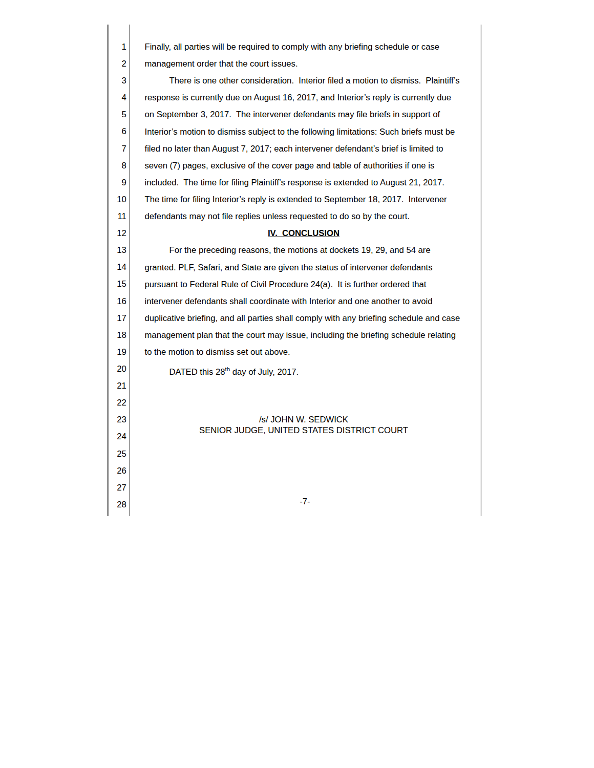1
2
3
4
5
6
7
8
9
10
11
12
13
14
15
16
17
18
19
20
21
22
23
24
25
26
27
28
Finally, all parties will be required to comply with any briefing schedule or case management order that the court issues.
There is one other consideration. Interior filed a motion to dismiss. Plaintiff’s response is currently due on August 16, 2017, and Interior’s reply is currently due on September 3, 2017. The intervener defendants may file briefs in support of Interior’s motion to dismiss subject to the following limitations: Such briefs must be filed no later than August 7, 2017; each intervener defendant’s brief is limited to seven (7) pages, exclusive of the cover page and table of authorities if one is included. The time for filing Plaintiff’s response is extended to August 21, 2017. The time for filing Interior’s reply is extended to September 18, 2017. Intervener defendants may not file replies unless requested to do so by the court.
IV. CONCLUSION
For the preceding reasons, the motions at dockets 19, 29, and 54 are granted. PLF, Safari, and State are given the status of intervener defendants pursuant to Federal Rule of Civil Procedure 24(a). It is further ordered that intervener defendants shall coordinate with Interior and one another to avoid duplicative briefing, and all parties shall comply with any briefing schedule and case management plan that the court may issue, including the briefing schedule relating to the motion to dismiss set out above.
DATED this 28th day of July, 2017.
/s/ JOHN W. SEDWICK SENIOR JUDGE, UNITED STATES DISTRICT COURT
-7-